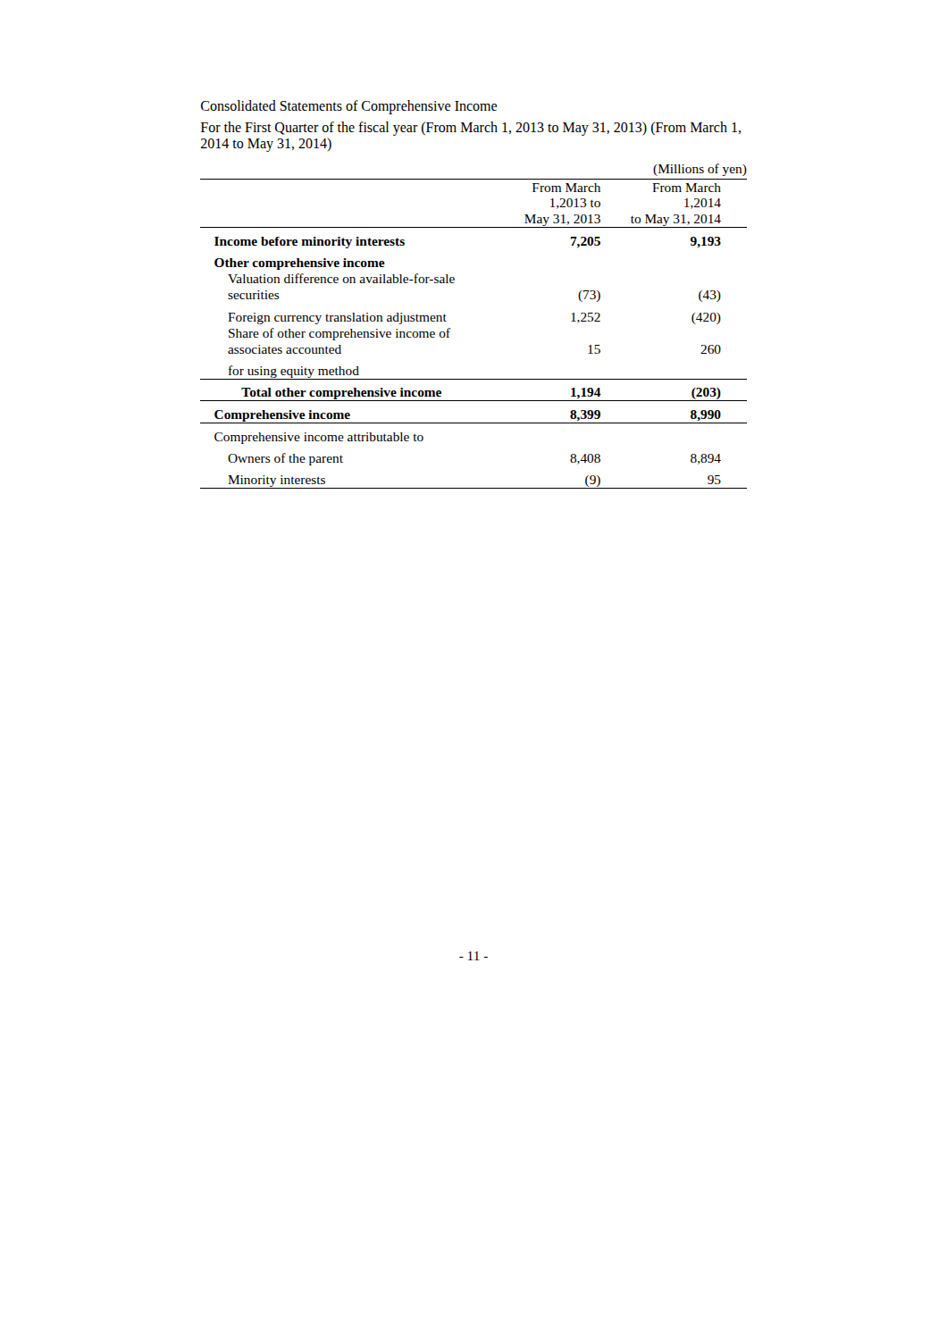Consolidated Statements of Comprehensive Income
For the First Quarter of the fiscal year (From March 1, 2013 to May 31, 2013) (From March 1, 2014 to May 31, 2014)
(Millions of yen)
| | From March 1,2013 to | From March 1,2014 |
| --- | --- | --- |
| | May 31, 2013 | to May 31, 2014 |
| Income before minority interests | 7,205 | 9,193 |
| Other comprehensive income | | |
| Valuation difference on available-for-sale securities | (73) | (43) |
| Foreign currency translation adjustment | 1,252 | (420) |
| Share of other comprehensive income of associates accounted | 15 | 260 |
| for using equity method | | |
| Total other comprehensive income | 1,194 | (203) |
| Comprehensive income | 8,399 | 8,990 |
| Comprehensive income attributable to | | |
| Owners of the parent | 8,408 | 8,894 |
| Minority interests | (9) | 95 |
- 11 -